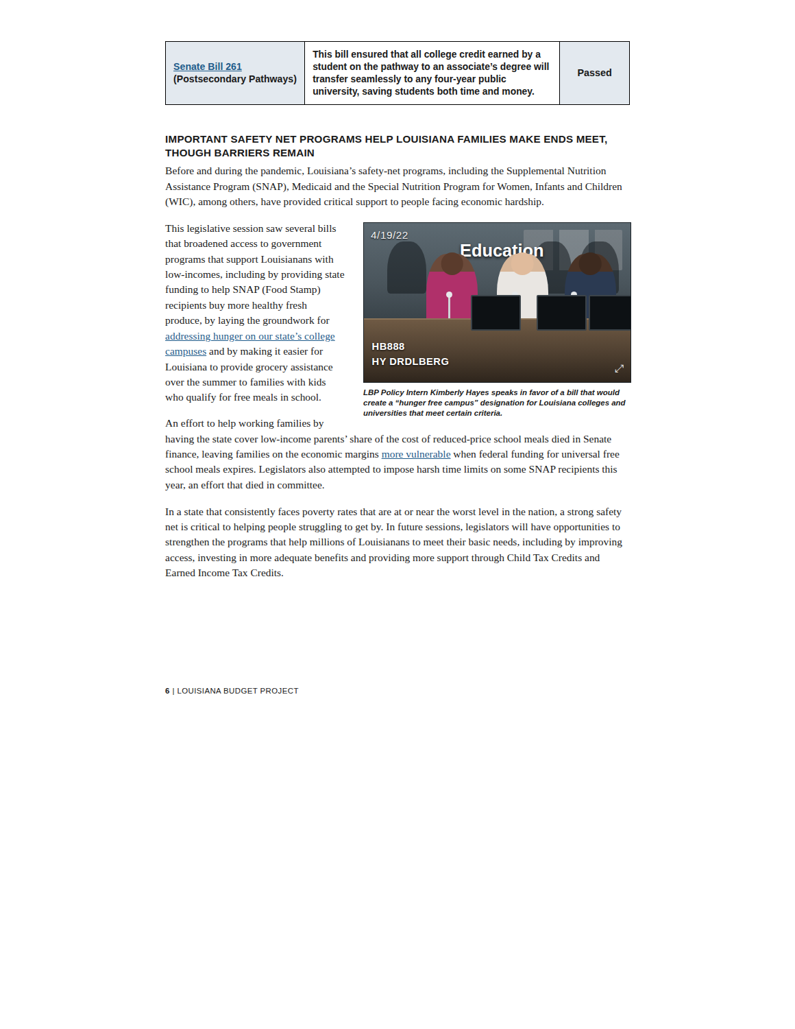| Senate Bill 261 (Postsecondary Pathways) | This bill ensured that all college credit earned by a student on the pathway to an associate’s degree will transfer seamlessly to any four-year public university, saving students both time and money. | Passed |
Important safety net programs help Louisiana families make ends meet, though barriers remain
Before and during the pandemic, Louisiana’s safety-net programs, including the Supplemental Nutrition Assistance Program (SNAP), Medicaid and the Special Nutrition Program for Women, Infants and Children (WIC), among others, have provided critical support to people facing economic hardship.
4/19/22
Education
HB888
HY DRDLBERG
⤢
LBP Policy Intern Kimberly Hayes speaks in favor of a bill that would create a “hunger free campus” designation for Louisiana colleges and universities that meet certain criteria.
This legislative session saw several bills that broadened access to government programs that support Louisianans with low-incomes, including by providing state funding to help SNAP (Food Stamp) recipients buy more healthy fresh produce, by laying the groundwork for addressing hunger on our state’s college campuses and by making it easier for Louisiana to provide grocery assistance over the summer to families with kids who qualify for free meals in school.
An effort to help working families by having the state cover low-income parents’ share of the cost of reduced-price school meals died in Senate finance, leaving families on the economic margins more vulnerable when federal funding for universal free school meals expires. Legislators also attempted to impose harsh time limits on some SNAP recipients this year, an effort that died in committee.
In a state that consistently faces poverty rates that are at or near the worst level in the nation, a strong safety net is critical to helping people struggling to get by. In future sessions, legislators will have opportunities to strengthen the programs that help millions of Louisianans to meet their basic needs, including by improving access, investing in more adequate benefits and providing more support through Child Tax Credits and Earned Income Tax Credits.
6 | LOUISIANA BUDGET PROJECT